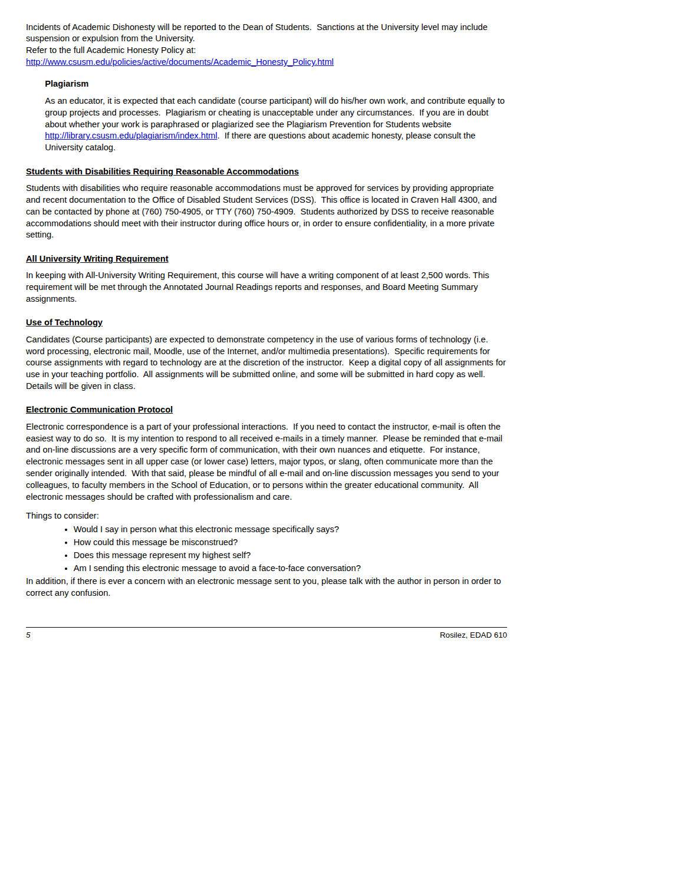Incidents of Academic Dishonesty will be reported to the Dean of Students. Sanctions at the University level may include suspension or expulsion from the University.
Refer to the full Academic Honesty Policy at:
http://www.csusm.edu/policies/active/documents/Academic_Honesty_Policy.html
Plagiarism
As an educator, it is expected that each candidate (course participant) will do his/her own work, and contribute equally to group projects and processes. Plagiarism or cheating is unacceptable under any circumstances. If you are in doubt about whether your work is paraphrased or plagiarized see the Plagiarism Prevention for Students website http://library.csusm.edu/plagiarism/index.html. If there are questions about academic honesty, please consult the University catalog.
Students with Disabilities Requiring Reasonable Accommodations
Students with disabilities who require reasonable accommodations must be approved for services by providing appropriate and recent documentation to the Office of Disabled Student Services (DSS). This office is located in Craven Hall 4300, and can be contacted by phone at (760) 750-4905, or TTY (760) 750-4909. Students authorized by DSS to receive reasonable accommodations should meet with their instructor during office hours or, in order to ensure confidentiality, in a more private setting.
All University Writing Requirement
In keeping with All-University Writing Requirement, this course will have a writing component of at least 2,500 words. This requirement will be met through the Annotated Journal Readings reports and responses, and Board Meeting Summary assignments.
Use of Technology
Candidates (Course participants) are expected to demonstrate competency in the use of various forms of technology (i.e. word processing, electronic mail, Moodle, use of the Internet, and/or multimedia presentations). Specific requirements for course assignments with regard to technology are at the discretion of the instructor. Keep a digital copy of all assignments for use in your teaching portfolio. All assignments will be submitted online, and some will be submitted in hard copy as well. Details will be given in class.
Electronic Communication Protocol
Electronic correspondence is a part of your professional interactions. If you need to contact the instructor, e-mail is often the easiest way to do so. It is my intention to respond to all received e-mails in a timely manner. Please be reminded that e-mail and on-line discussions are a very specific form of communication, with their own nuances and etiquette. For instance, electronic messages sent in all upper case (or lower case) letters, major typos, or slang, often communicate more than the sender originally intended. With that said, please be mindful of all e-mail and on-line discussion messages you send to your colleagues, to faculty members in the School of Education, or to persons within the greater educational community. All electronic messages should be crafted with professionalism and care.
Things to consider:
Would I say in person what this electronic message specifically says?
How could this message be misconstrued?
Does this message represent my highest self?
Am I sending this electronic message to avoid a face-to-face conversation?
In addition, if there is ever a concern with an electronic message sent to you, please talk with the author in person in order to correct any confusion.
5 Rosilez, EDAD 610